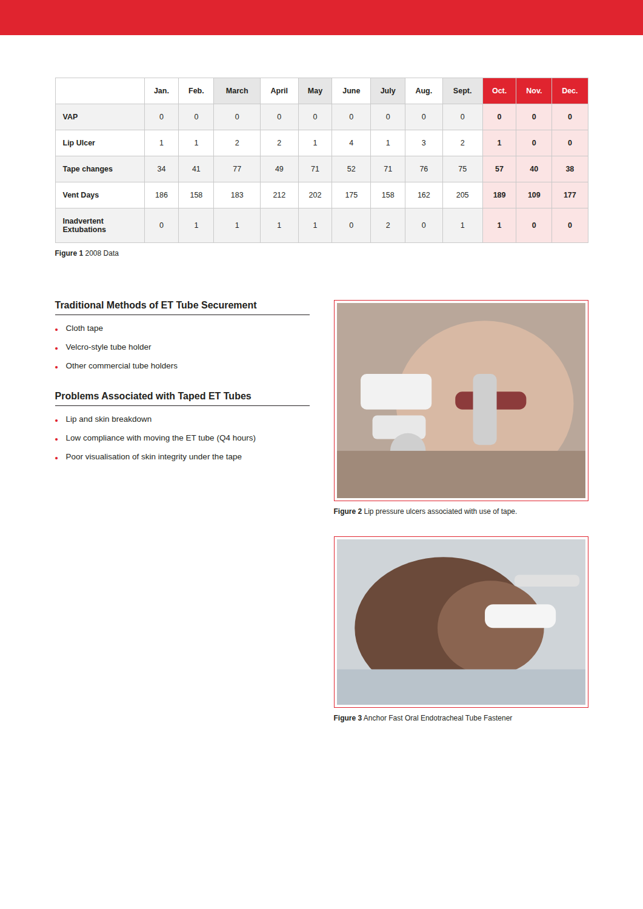| | Jan. | Feb. | March | April | May | June | July | Aug. | Sept. | Oct. | Nov. | Dec. |
| --- | --- | --- | --- | --- | --- | --- | --- | --- | --- | --- | --- | --- |
| VAP | 0 | 0 | 0 | 0 | 0 | 0 | 0 | 0 | 0 | 0 | 0 | 0 |
| Lip Ulcer | 1 | 1 | 2 | 2 | 1 | 4 | 1 | 3 | 2 | 1 | 0 | 0 |
| Tape changes | 34 | 41 | 77 | 49 | 71 | 52 | 71 | 76 | 75 | 57 | 40 | 38 |
| Vent Days | 186 | 158 | 183 | 212 | 202 | 175 | 158 | 162 | 205 | 189 | 109 | 177 |
| Inadvertent Extubations | 0 | 1 | 1 | 1 | 1 | 0 | 2 | 0 | 1 | 1 | 0 | 0 |
Figure 1 2008 Data
Traditional Methods of ET Tube Securement
Cloth tape
Velcro-style tube holder
Other commercial tube holders
Problems Associated with Taped ET Tubes
Lip and skin breakdown
Low compliance with moving the ET tube (Q4 hours)
Poor visualisation of skin integrity under the tape
Figure 2 Lip pressure ulcers associated with use of tape.
Figure 3 Anchor Fast Oral Endotracheal Tube Fastener